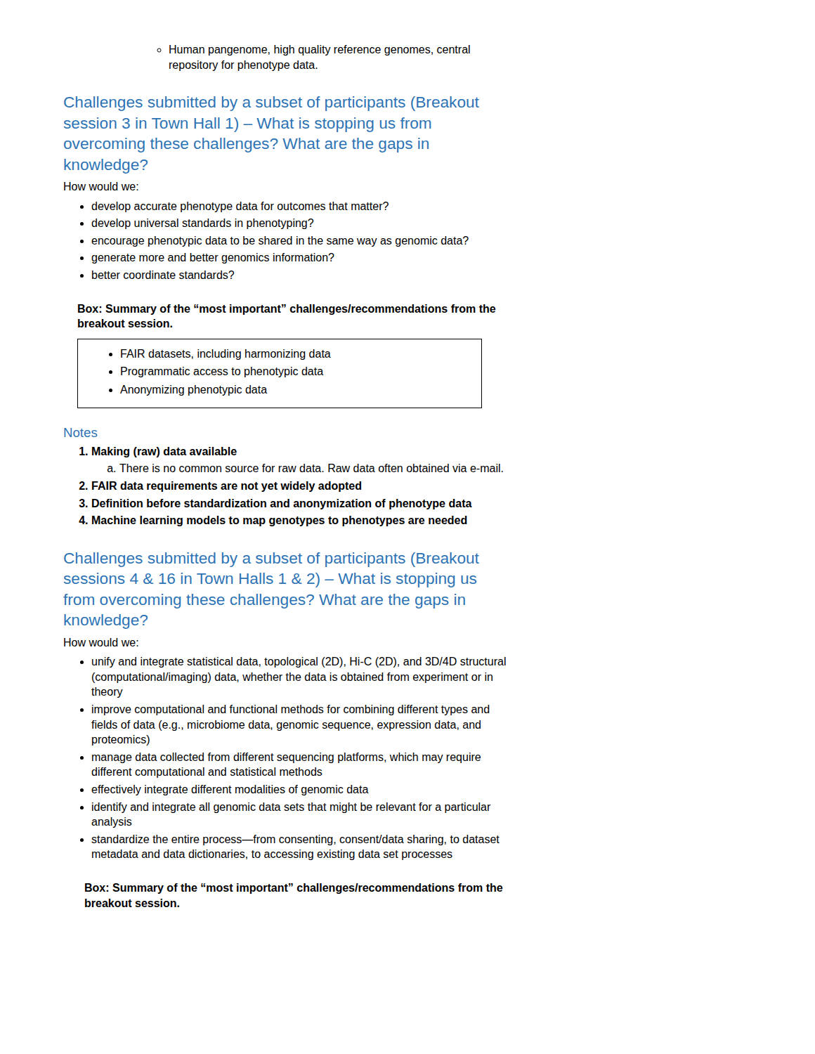Human pangenome, high quality reference genomes, central repository for phenotype data.
Challenges submitted by a subset of participants (Breakout session 3 in Town Hall 1) – What is stopping us from overcoming these challenges? What are the gaps in knowledge?
How would we:
develop accurate phenotype data for outcomes that matter?
develop universal standards in phenotyping?
encourage phenotypic data to be shared in the same way as genomic data?
generate more and better genomics information?
better coordinate standards?
Box: Summary of the “most important” challenges/recommendations from the breakout session.
FAIR datasets, including harmonizing data
Programmatic access to phenotypic data
Anonymizing phenotypic data
Notes
Making (raw) data available
There is no common source for raw data. Raw data often obtained via e-mail.
FAIR data requirements are not yet widely adopted
Definition before standardization and anonymization of phenotype data
Machine learning models to map genotypes to phenotypes are needed
Challenges submitted by a subset of participants (Breakout sessions 4 & 16 in Town Halls 1 & 2) – What is stopping us from overcoming these challenges? What are the gaps in knowledge?
How would we:
unify and integrate statistical data, topological (2D), Hi-C (2D), and 3D/4D structural (computational/imaging) data, whether the data is obtained from experiment or in theory
improve computational and functional methods for combining different types and fields of data (e.g., microbiome data, genomic sequence, expression data, and proteomics)
manage data collected from different sequencing platforms, which may require different computational and statistical methods
effectively integrate different modalities of genomic data
identify and integrate all genomic data sets that might be relevant for a particular analysis
standardize the entire process—from consenting, consent/data sharing, to dataset metadata and data dictionaries, to accessing existing data set processes
Box: Summary of the “most important” challenges/recommendations from the breakout session.